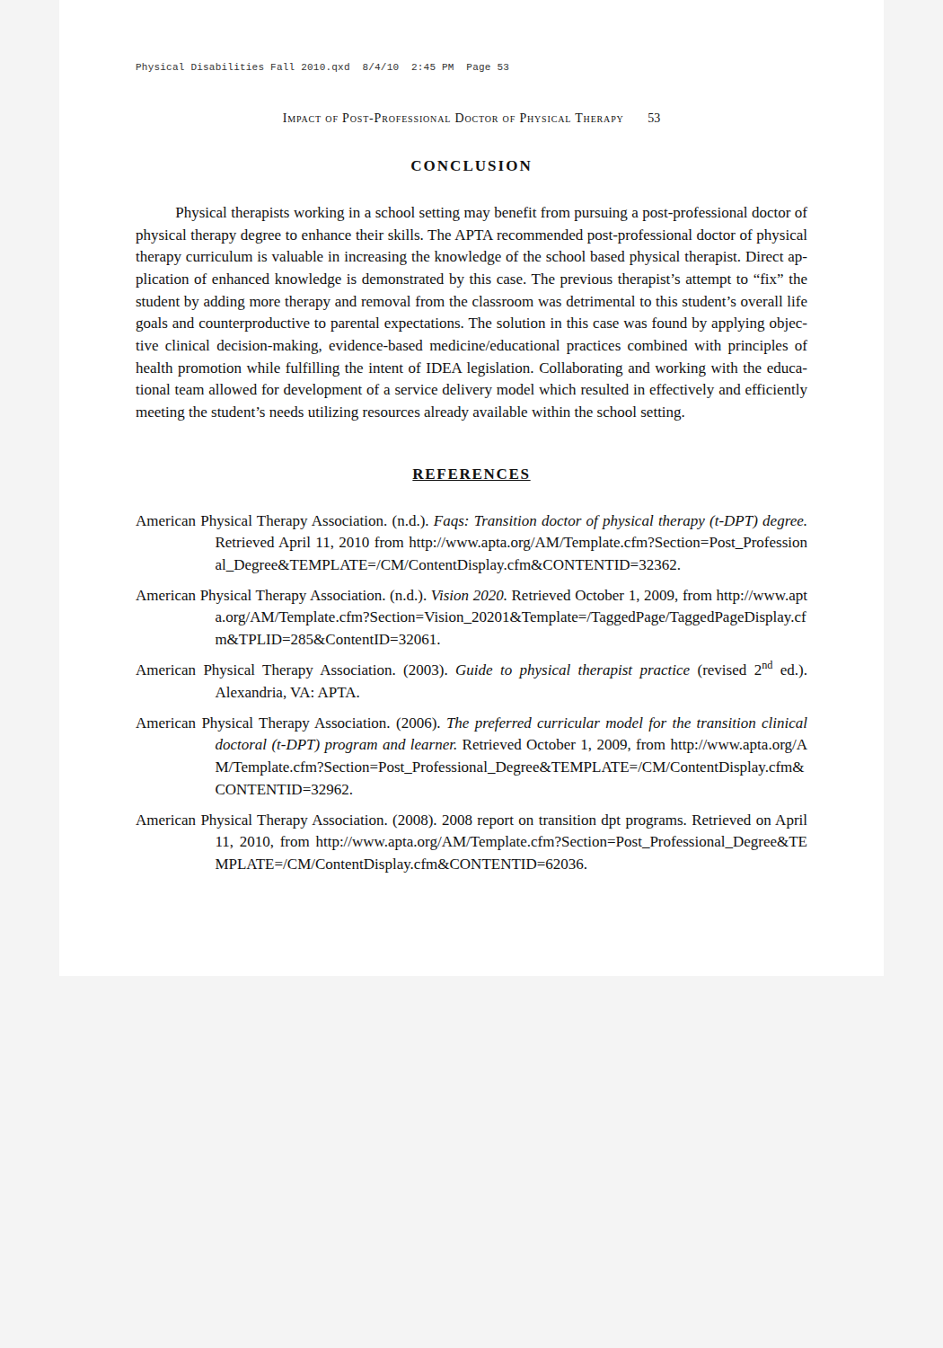Physical Disabilities Fall 2010.qxd 8/4/10 2:45 PM Page 53
Impact of Post-Professional Doctor of Physical Therapy 53
CONCLUSION
Physical therapists working in a school setting may benefit from pursuing a post-professional doctor of physical therapy degree to enhance their skills. The APTA recommended post-professional doctor of physical therapy curriculum is valuable in increasing the knowledge of the school based physical therapist. Direct application of enhanced knowledge is demonstrated by this case. The previous therapist’s attempt to “fix” the student by adding more therapy and removal from the classroom was detrimental to this student’s overall life goals and counterproductive to parental expectations. The solution in this case was found by applying objective clinical decision-making, evidence-based medicine/educational practices combined with principles of health promotion while fulfilling the intent of IDEA legislation. Collaborating and working with the educational team allowed for development of a service delivery model which resulted in effectively and efficiently meeting the student’s needs utilizing resources already available within the school setting.
REFERENCES
American Physical Therapy Association. (n.d.). Faqs: Transition doctor of physical therapy (t-DPT) degree. Retrieved April 11, 2010 from http://www.apta.org/AM/Template.cfm?Section=Post_Professional_Degree&TEMPLATE=/CM/ContentDisplay.cfm&CONTENTID=32362.
American Physical Therapy Association. (n.d.). Vision 2020. Retrieved October 1, 2009, from http://www.apta.org/AM/Template.cfm?Section=Vision_20201&Template=/TaggedPage/TaggedPageDisplay.cfm&TPLID=285&ContentID=32061.
American Physical Therapy Association. (2003). Guide to physical therapist practice (revised 2nd ed.). Alexandria, VA: APTA.
American Physical Therapy Association. (2006). The preferred curricular model for the transition clinical doctoral (t-DPT) program and learner. Retrieved October 1, 2009, from http://www.apta.org/AM/Template.cfm?Section=Post_Professional_Degree&TEMPLATE=/CM/ContentDisplay.cfm&CONTENTID=32962.
American Physical Therapy Association. (2008). 2008 report on transition dpt programs. Retrieved on April 11, 2010, from http://www.apta.org/AM/Template.cfm?Section=Post_Professional_Degree&TEMPLATE=/CM/ContentDisplay.cfm&CONTENTID=62036.